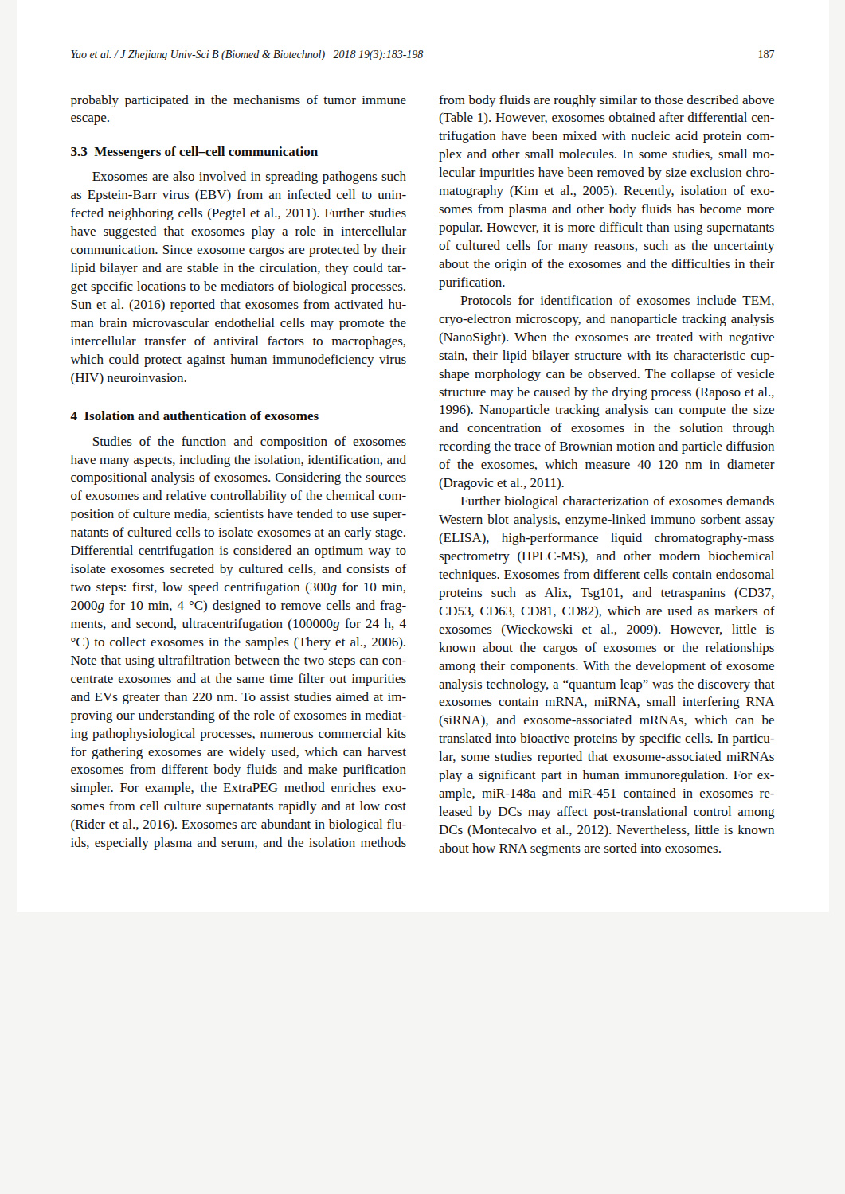Yao et al. / J Zhejiang Univ-Sci B (Biomed & Biotechnol) 2018 19(3):183-198 187
probably participated in the mechanisms of tumor immune escape.
3.3 Messengers of cell–cell communication
Exosomes are also involved in spreading pathogens such as Epstein-Barr virus (EBV) from an infected cell to uninfected neighboring cells (Pegtel et al., 2011). Further studies have suggested that exosomes play a role in intercellular communication. Since exosome cargos are protected by their lipid bilayer and are stable in the circulation, they could target specific locations to be mediators of biological processes. Sun et al. (2016) reported that exosomes from activated human brain microvascular endothelial cells may promote the intercellular transfer of antiviral factors to macrophages, which could protect against human immunodeficiency virus (HIV) neuroinvasion.
4 Isolation and authentication of exosomes
Studies of the function and composition of exosomes have many aspects, including the isolation, identification, and compositional analysis of exosomes. Considering the sources of exosomes and relative controllability of the chemical composition of culture media, scientists have tended to use supernatants of cultured cells to isolate exosomes at an early stage. Differential centrifugation is considered an optimum way to isolate exosomes secreted by cultured cells, and consists of two steps: first, low speed centrifugation (300g for 10 min, 2000g for 10 min, 4 °C) designed to remove cells and fragments, and second, ultracentrifugation (100000g for 24 h, 4 °C) to collect exosomes in the samples (Thery et al., 2006). Note that using ultrafiltration between the two steps can concentrate exosomes and at the same time filter out impurities and EVs greater than 220 nm. To assist studies aimed at improving our understanding of the role of exosomes in mediating pathophysiological processes, numerous commercial kits for gathering exosomes are widely used, which can harvest exosomes from different body fluids and make purification simpler. For example, the ExtraPEG method enriches exosomes from cell culture supernatants rapidly and at low cost (Rider et al., 2016). Exosomes are abundant in biological fluids, especially plasma and serum, and the isolation methods from body fluids are roughly similar to those described above (Table 1). However, exosomes obtained after differential centrifugation have been mixed with nucleic acid protein complex and other small molecules. In some studies, small molecular impurities have been removed by size exclusion chromatography (Kim et al., 2005). Recently, isolation of exosomes from plasma and other body fluids has become more popular. However, it is more difficult than using supernatants of cultured cells for many reasons, such as the uncertainty about the origin of the exosomes and the difficulties in their purification.
Protocols for identification of exosomes include TEM, cryo-electron microscopy, and nanoparticle tracking analysis (NanoSight). When the exosomes are treated with negative stain, their lipid bilayer structure with its characteristic cup-shape morphology can be observed. The collapse of vesicle structure may be caused by the drying process (Raposo et al., 1996). Nanoparticle tracking analysis can compute the size and concentration of exosomes in the solution through recording the trace of Brownian motion and particle diffusion of the exosomes, which measure 40–120 nm in diameter (Dragovic et al., 2011).
Further biological characterization of exosomes demands Western blot analysis, enzyme-linked immuno sorbent assay (ELISA), high-performance liquid chromatography-mass spectrometry (HPLC-MS), and other modern biochemical techniques. Exosomes from different cells contain endosomal proteins such as Alix, Tsg101, and tetraspanins (CD37, CD53, CD63, CD81, CD82), which are used as markers of exosomes (Wieckowski et al., 2009). However, little is known about the cargos of exosomes or the relationships among their components. With the development of exosome analysis technology, a “quantum leap” was the discovery that exosomes contain mRNA, miRNA, small interfering RNA (siRNA), and exosome-associated mRNAs, which can be translated into bioactive proteins by specific cells. In particular, some studies reported that exosome-associated miRNAs play a significant part in human immunoregulation. For example, miR-148a and miR-451 contained in exosomes released by DCs may affect post-translational control among DCs (Montecalvo et al., 2012). Nevertheless, little is known about how RNA segments are sorted into exosomes.